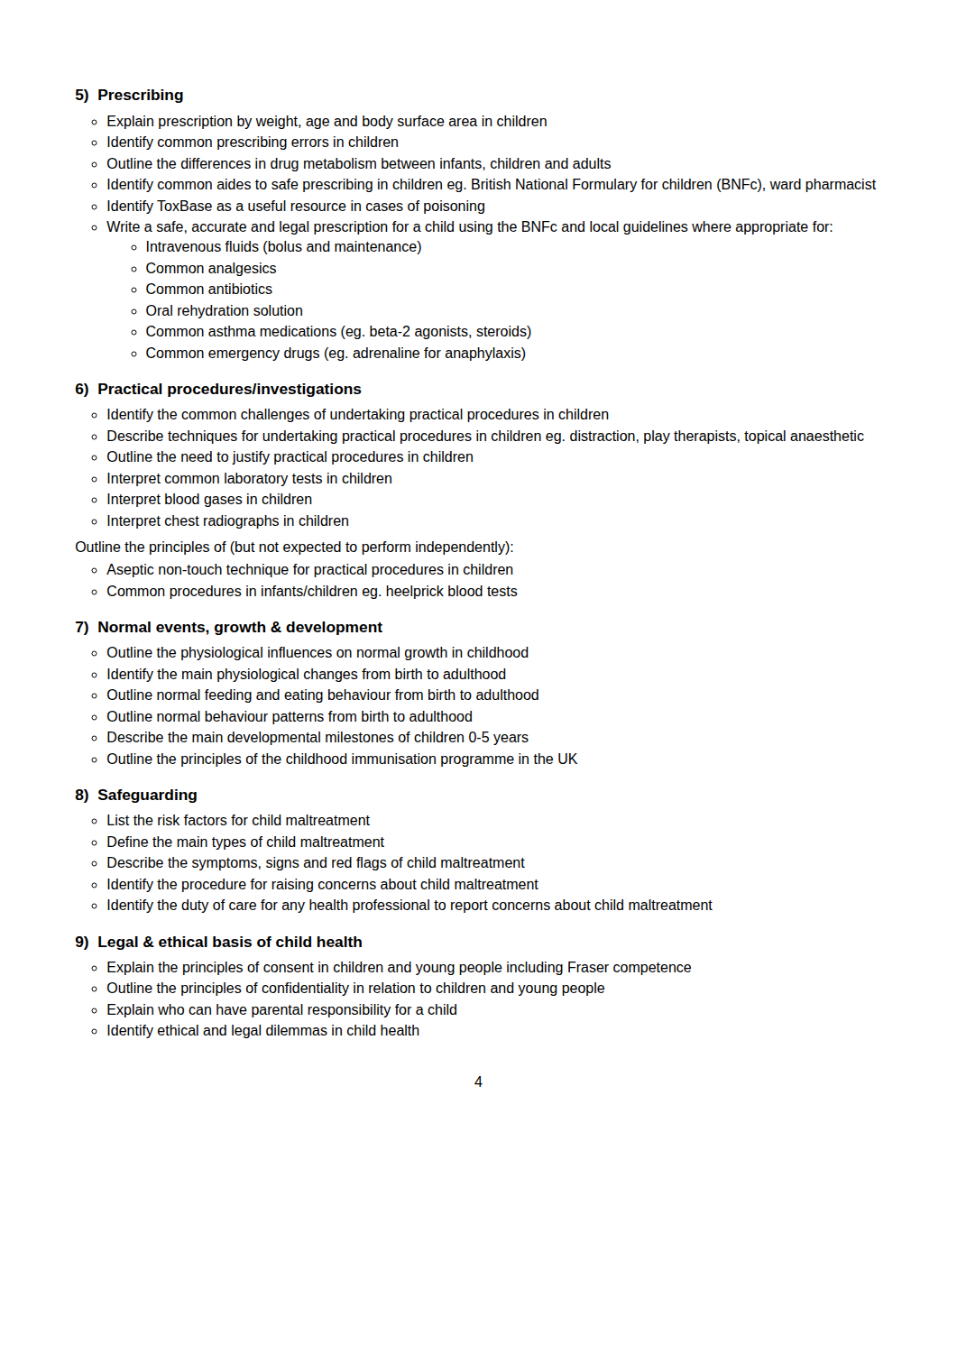Prescribing
Explain prescription by weight, age and body surface area in children
Identify common prescribing errors in children
Outline the differences in drug metabolism between infants, children and adults
Identify common aides to safe prescribing in children eg. British National Formulary for children (BNFc), ward pharmacist
Identify ToxBase as a useful resource in cases of poisoning
Write a safe, accurate and legal prescription for a child using the BNFc and local guidelines where appropriate for:
Intravenous fluids (bolus and maintenance)
Common analgesics
Common antibiotics
Oral rehydration solution
Common asthma medications (eg. beta-2 agonists, steroids)
Common emergency drugs (eg. adrenaline for anaphylaxis)
Practical procedures/investigations
Identify the common challenges of undertaking practical procedures in children
Describe techniques for undertaking practical procedures in children eg. distraction, play therapists, topical anaesthetic
Outline the need to justify practical procedures in children
Interpret common laboratory tests in children
Interpret blood gases in children
Interpret chest radiographs in children
Outline the principles of (but not expected to perform independently):
Aseptic non-touch technique for practical procedures in children
Common procedures in infants/children eg. heelprick blood tests
Normal events, growth & development
Outline the physiological influences on normal growth in childhood
Identify the main physiological changes from birth to adulthood
Outline normal feeding and eating behaviour from birth to adulthood
Outline normal behaviour patterns from birth to adulthood
Describe the main developmental milestones of children 0-5 years
Outline the principles of the childhood immunisation programme in the UK
Safeguarding
List the risk factors for child maltreatment
Define the main types of child maltreatment
Describe the symptoms, signs and red flags of child maltreatment
Identify the procedure for raising concerns about child maltreatment
Identify the duty of care for any health professional to report concerns about child maltreatment
Legal & ethical basis of child health
Explain the principles of consent in children and young people including Fraser competence
Outline the principles of confidentiality in relation to children and young people
Explain who can have parental responsibility for a child
Identify ethical and legal dilemmas in child health
4